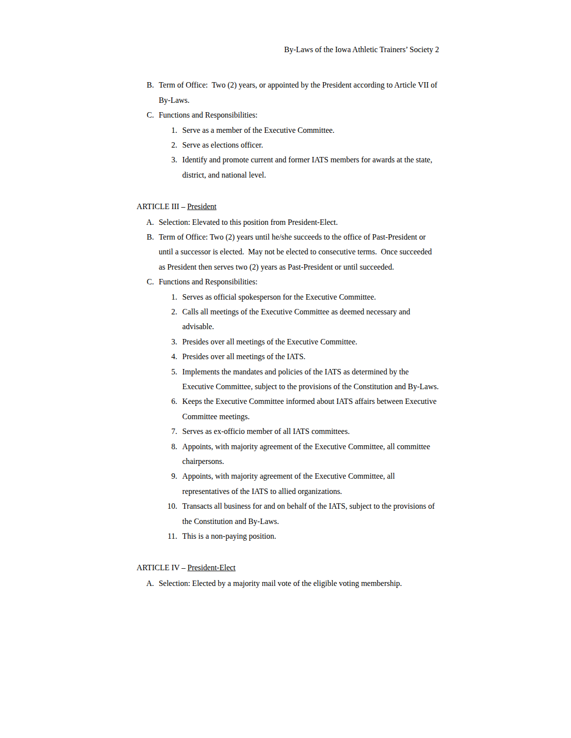By-Laws of the Iowa Athletic Trainers’ Society 2
Term of Office: Two (2) years, or appointed by the President according to Article VII of By-Laws.
Functions and Responsibilities:
Serve as a member of the Executive Committee.
Serve as elections officer.
Identify and promote current and former IATS members for awards at the state, district, and national level.
ARTICLE III – President
Selection: Elevated to this position from President-Elect.
Term of Office: Two (2) years until he/she succeeds to the office of Past-President or until a successor is elected. May not be elected to consecutive terms. Once succeeded as President then serves two (2) years as Past-President or until succeeded.
Functions and Responsibilities:
Serves as official spokesperson for the Executive Committee.
Calls all meetings of the Executive Committee as deemed necessary and advisable.
Presides over all meetings of the Executive Committee.
Presides over all meetings of the IATS.
Implements the mandates and policies of the IATS as determined by the Executive Committee, subject to the provisions of the Constitution and By-Laws.
Keeps the Executive Committee informed about IATS affairs between Executive Committee meetings.
Serves as ex-officio member of all IATS committees.
Appoints, with majority agreement of the Executive Committee, all committee chairpersons.
Appoints, with majority agreement of the Executive Committee, all representatives of the IATS to allied organizations.
Transacts all business for and on behalf of the IATS, subject to the provisions of the Constitution and By-Laws.
This is a non-paying position.
ARTICLE IV – President-Elect
Selection: Elected by a majority mail vote of the eligible voting membership.